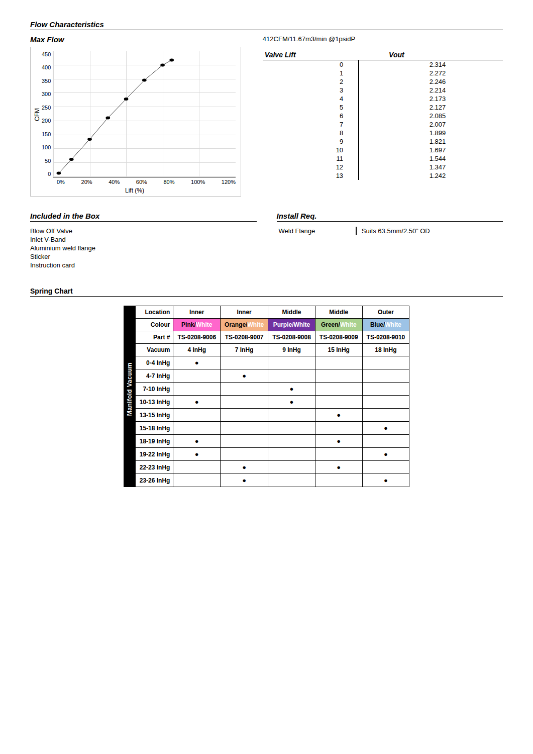Flow Characteristics
Max Flow
CFM
450 400 350 300 250 200 150 100 50 0
0% 20% 40% 60% 80% 100% 120%
Lift (%)
412CFM/11.67m3/min @1psidP
| Valve Lift | Vout |
| --- | --- |
| 0 | 2.314 |
| 1 | 2.272 |
| 2 | 2.246 |
| 3 | 2.214 |
| 4 | 2.173 |
| 5 | 2.127 |
| 6 | 2.085 |
| 7 | 2.007 |
| 8 | 1.899 |
| 9 | 1.821 |
| 10 | 1.697 |
| 11 | 1.544 |
| 12 | 1.347 |
| 13 | 1.242 |
Included in the Box
Blow Off Valve
Inlet V-Band
Aluminium weld flange
Sticker
Instruction card
Install Req.
| Weld Flange | Suits 63.5mm/2.50” OD |
Spring Chart
| Manifold Vacuum | Location | Inner | Inner | Middle | Middle | Outer |
| Colour | Pink/ White | Orange/ White | Purple/White | Green/ White | Blue/ White |
| Part # | TS-0208-9006 | TS-0208-9007 | TS-0208-9008 | TS-0208-9009 | TS-0208-9010 |
| Vacuum | 4 InHg | 7 InHg | 9 InHg | 15 InHg | 18 InHg |
| 0-4 InHg | | | | | |
| 4-7 InHg | | | | | |
| 7-10 InHg | | | | | |
| 10-13 InHg | | | | | |
| 13-15 InHg | | | | | |
| 15-18 InHg | | | | | |
| 18-19 InHg | | | | | |
| 19-22 InHg | | | | | |
| 22-23 InHg | | | | | |
| | 23-26 InHg | | | | | |